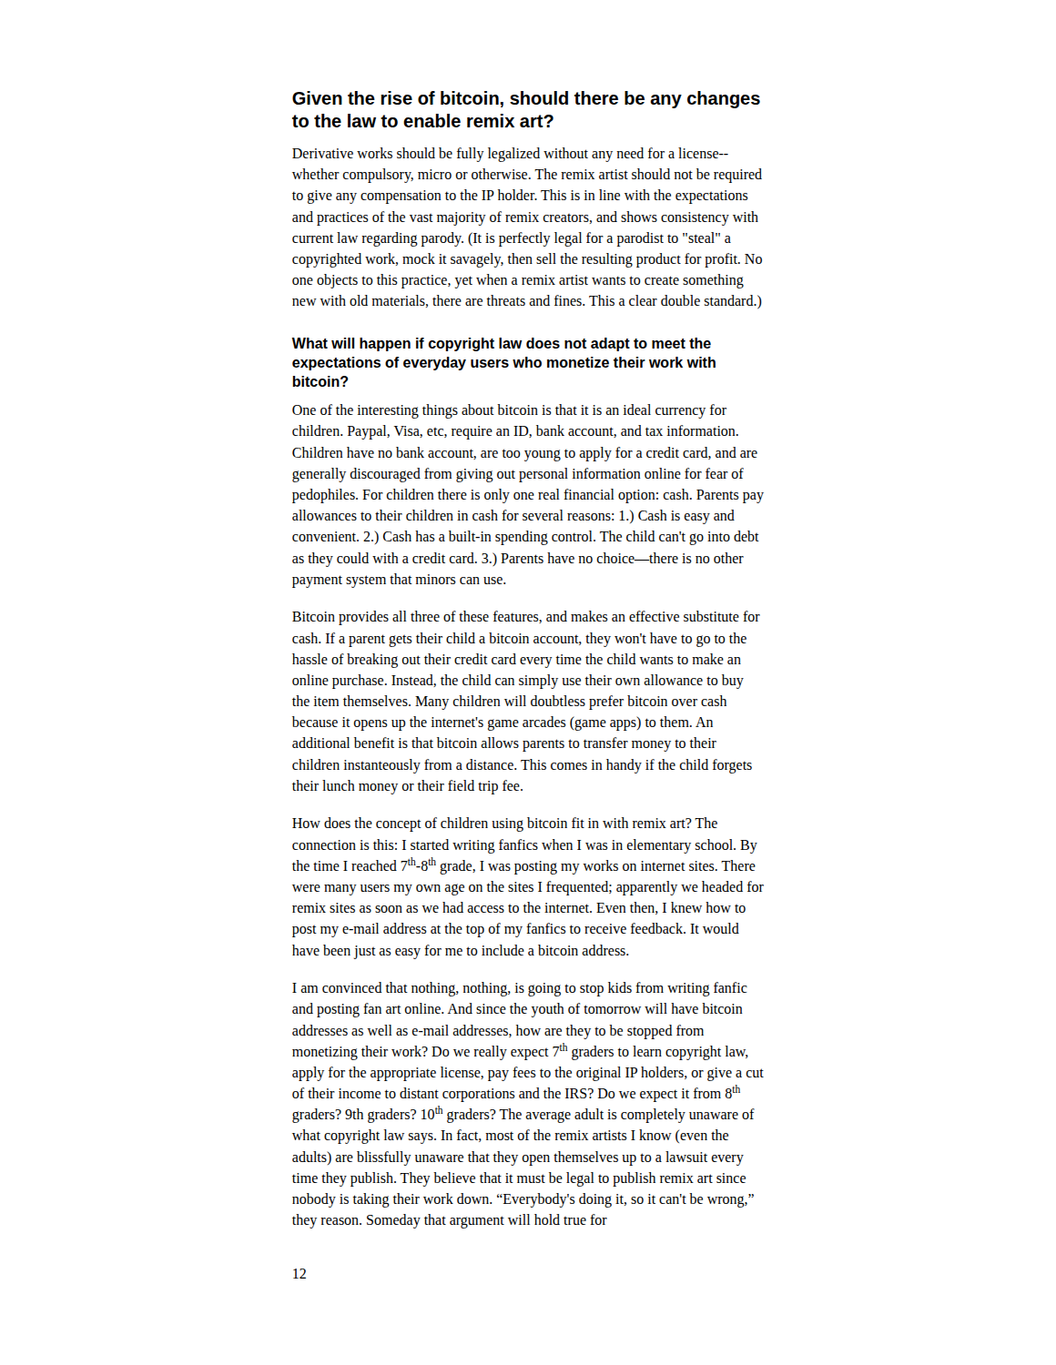Given the rise of bitcoin, should there be any changes to the law to enable remix art?
Derivative works should be fully legalized without any need for a license--whether compulsory, micro or otherwise. The remix artist should not be required to give any compensation to the IP holder. This is in line with the expectations and practices of the vast majority of remix creators, and shows consistency with current law regarding parody. (It is perfectly legal for a parodist to "steal" a copyrighted work, mock it savagely, then sell the resulting product for profit. No one objects to this practice, yet when a remix artist wants to create something new with old materials, there are threats and fines. This a clear double standard.)
What will happen if copyright law does not adapt to meet the expectations of everyday users who monetize their work with bitcoin?
One of the interesting things about bitcoin is that it is an ideal currency for children. Paypal, Visa, etc, require an ID, bank account, and tax information. Children have no bank account, are too young to apply for a credit card, and are generally discouraged from giving out personal information online for fear of pedophiles. For children there is only one real financial option: cash. Parents pay allowances to their children in cash for several reasons: 1.) Cash is easy and convenient. 2.) Cash has a built-in spending control. The child can't go into debt as they could with a credit card. 3.) Parents have no choice—there is no other payment system that minors can use.
Bitcoin provides all three of these features, and makes an effective substitute for cash. If a parent gets their child a bitcoin account, they won't have to go to the hassle of breaking out their credit card every time the child wants to make an online purchase. Instead, the child can simply use their own allowance to buy the item themselves. Many children will doubtless prefer bitcoin over cash because it opens up the internet's game arcades (game apps) to them. An additional benefit is that bitcoin allows parents to transfer money to their children instanteously from a distance. This comes in handy if the child forgets their lunch money or their field trip fee.
How does the concept of children using bitcoin fit in with remix art? The connection is this: I started writing fanfics when I was in elementary school. By the time I reached 7th-8th grade, I was posting my works on internet sites. There were many users my own age on the sites I frequented; apparently we headed for remix sites as soon as we had access to the internet. Even then, I knew how to post my e-mail address at the top of my fanfics to receive feedback. It would have been just as easy for me to include a bitcoin address.
I am convinced that nothing, nothing, is going to stop kids from writing fanfic and posting fan art online. And since the youth of tomorrow will have bitcoin addresses as well as e-mail addresses, how are they to be stopped from monetizing their work? Do we really expect 7th graders to learn copyright law, apply for the appropriate license, pay fees to the original IP holders, or give a cut of their income to distant corporations and the IRS? Do we expect it from 8th graders? 9th graders? 10th graders? The average adult is completely unaware of what copyright law says. In fact, most of the remix artists I know (even the adults) are blissfully unaware that they open themselves up to a lawsuit every time they publish. They believe that it must be legal to publish remix art since nobody is taking their work down. “Everybody's doing it, so it can't be wrong,” they reason. Someday that argument will hold true for
12